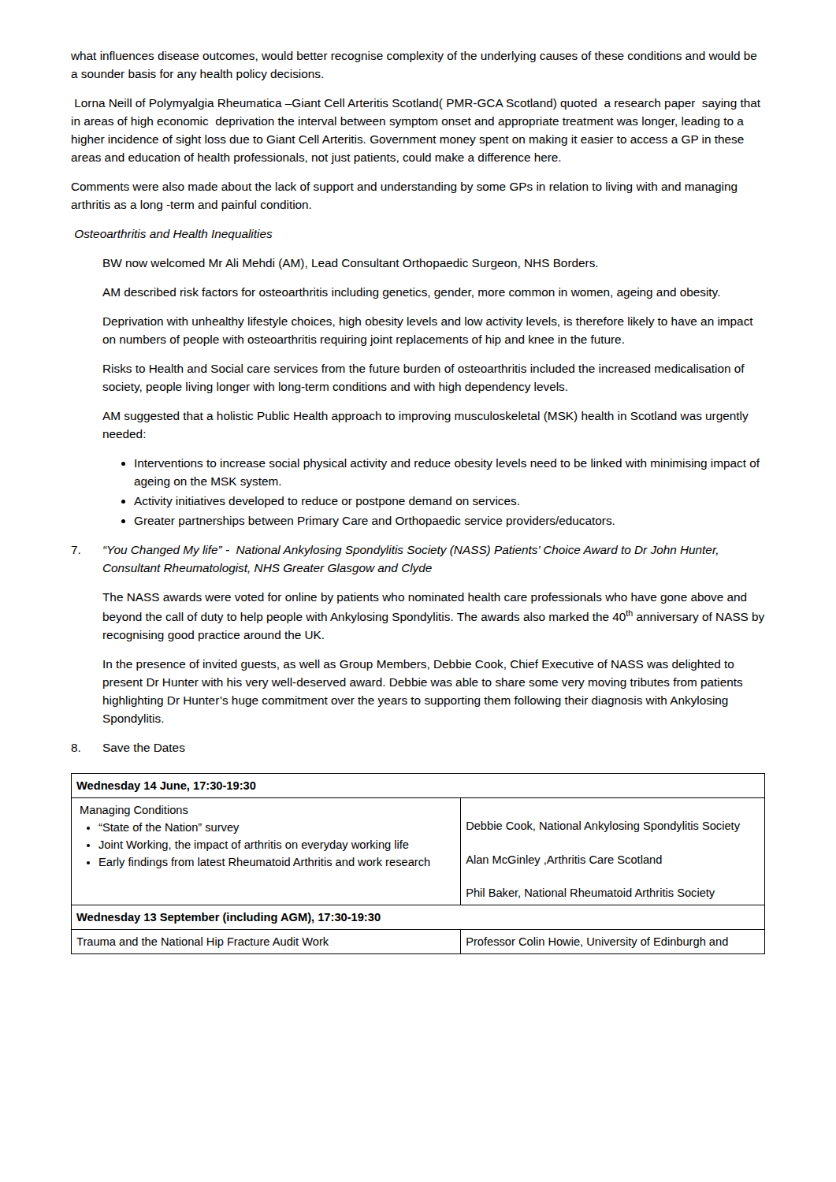what influences disease outcomes, would better recognise complexity of the underlying causes of these conditions and would be a sounder basis for any health policy decisions.
Lorna Neill of Polymyalgia Rheumatica –Giant Cell Arteritis Scotland( PMR-GCA Scotland) quoted a research paper saying that in areas of high economic deprivation the interval between symptom onset and appropriate treatment was longer, leading to a higher incidence of sight loss due to Giant Cell Arteritis. Government money spent on making it easier to access a GP in these areas and education of health professionals, not just patients, could make a difference here.
Comments were also made about the lack of support and understanding by some GPs in relation to living with and managing arthritis as a long -term and painful condition.
Osteoarthritis and Health Inequalities
BW now welcomed Mr Ali Mehdi (AM), Lead Consultant Orthopaedic Surgeon, NHS Borders.
AM described risk factors for osteoarthritis including genetics, gender, more common in women, ageing and obesity.
Deprivation with unhealthy lifestyle choices, high obesity levels and low activity levels, is therefore likely to have an impact on numbers of people with osteoarthritis requiring joint replacements of hip and knee in the future.
Risks to Health and Social care services from the future burden of osteoarthritis included the increased medicalisation of society, people living longer with long-term conditions and with high dependency levels.
AM suggested that a holistic Public Health approach to improving musculoskeletal (MSK) health in Scotland was urgently needed:
Interventions to increase social physical activity and reduce obesity levels need to be linked with minimising impact of ageing on the MSK system.
Activity initiatives developed to reduce or postpone demand on services.
Greater partnerships between Primary Care and Orthopaedic service providers/educators.
7.“You Changed My life” - National Ankylosing Spondylitis Society (NASS) Patients’ Choice Award to Dr John Hunter, Consultant Rheumatologist, NHS Greater Glasgow and Clyde
The NASS awards were voted for online by patients who nominated health care professionals who have gone above and beyond the call of duty to help people with Ankylosing Spondylitis. The awards also marked the 40th anniversary of NASS by recognising good practice around the UK.
In the presence of invited guests, as well as Group Members, Debbie Cook, Chief Executive of NASS was delighted to present Dr Hunter with his very well-deserved award. Debbie was able to share some very moving tributes from patients highlighting Dr Hunter’s huge commitment over the years to supporting them following their diagnosis with Ankylosing Spondylitis.
8. Save the Dates
| Wednesday 14 June, 17:30-19:30 |
| Managing Conditions “State of the Nation” survey Joint Working, the impact of arthritis on everyday working life Early findings from latest Rheumatoid Arthritis and work research | Debbie Cook, National Ankylosing Spondylitis Society Alan McGinley ,Arthritis Care Scotland Phil Baker, National Rheumatoid Arthritis Society |
| Wednesday 13 September (including AGM), 17:30-19:30 |
| Trauma and the National Hip Fracture Audit Work | Professor Colin Howie, University of Edinburgh and |